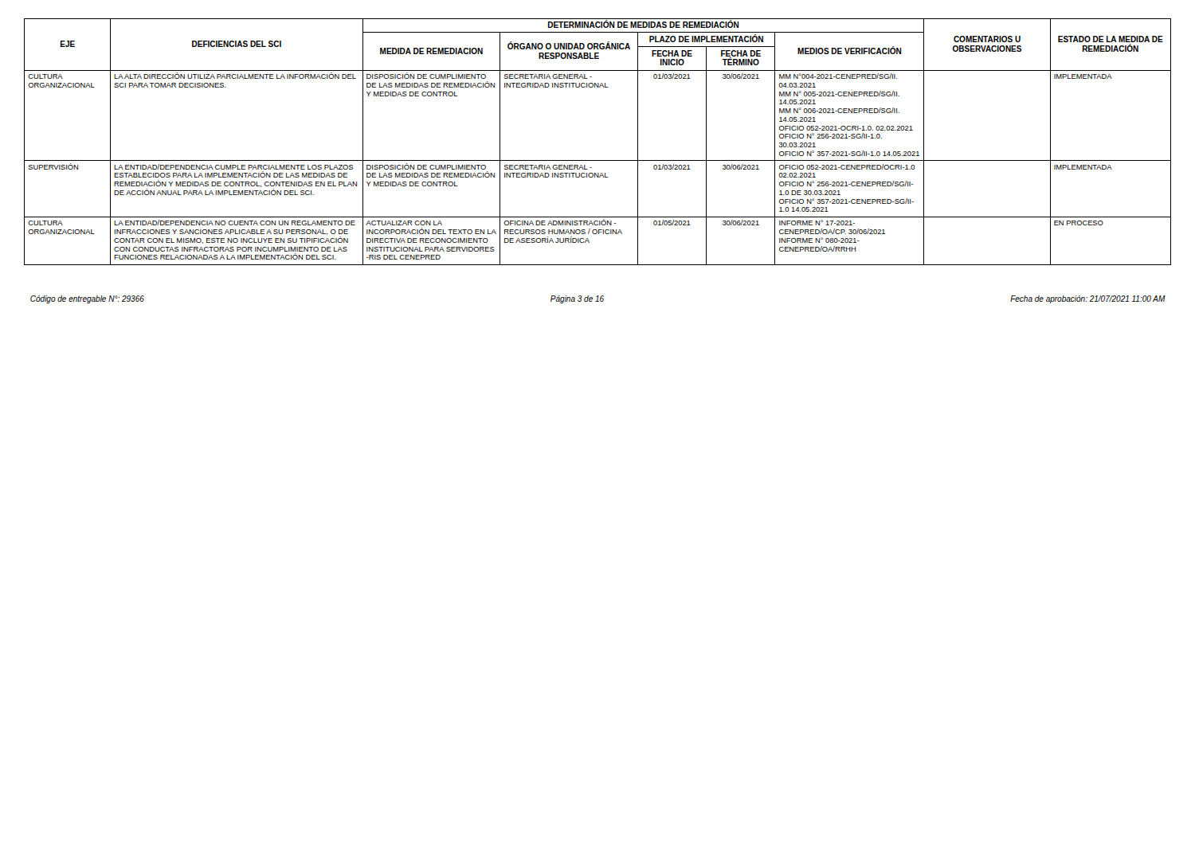| EJE | DEFICIENCIAS DEL SCI | DETERMINACIÓN DE MEDIDAS DE REMEDIACIÓN | COMENTARIOS U OBSERVACIONES | ESTADO DE LA MEDIDA DE REMEDIACIÓN |
| --- | --- | --- | --- | --- |
| MEDIDA DE REMEDIACION | ÓRGANO O UNIDAD ORGÁNICA RESPONSABLE | PLAZO DE IMPLEMENTACIÓN | MEDIOS DE VERIFICACIÓN |
| FECHA DE INICIO | FECHA DE TÉRMINO |
| CULTURA ORGANIZACIONAL | LA ALTA DIRECCIÓN UTILIZA PARCIALMENTE LA INFORMACIÓN DEL SCI PARA TOMAR DECISIONES. | DISPOSICIÓN DE CUMPLIMIENTO DE LAS MEDIDAS DE REMEDIACIÓN Y MEDIDAS DE CONTROL | SECRETARIA GENERAL - INTEGRIDAD INSTITUCIONAL | 01/03/2021 | 30/06/2021 | MM N°004-2021-CENEPRED/SG/II. 04.03.2021 MM N° 005-2021-CENEPRED/SG/II. 14.05.2021 MM N° 006-2021-CENEPRED/SG/II. 14.05.2021 OFICIO 052-2021-OCRI-1.0. 02.02.2021 OFICIO N° 256-2021-SG/II-1.0. 30.03.2021 OFICIO N° 357-2021-SG/II-1.0 14.05.2021 | | IMPLEMENTADA |
| SUPERVISIÓN | LA ENTIDAD/DEPENDENCIA CUMPLE PARCIALMENTE LOS PLAZOS ESTABLECIDOS PARA LA IMPLEMENTACIÓN DE LAS MEDIDAS DE REMEDIACIÓN Y MEDIDAS DE CONTROL, CONTENIDAS EN EL PLAN DE ACCIÓN ANUAL PARA LA IMPLEMENTACIÓN DEL SCI. | DISPOSICIÓN DE CUMPLIMIENTO DE LAS MEDIDAS DE REMEDIACIÓN Y MEDIDAS DE CONTROL | SECRETARIA GENERAL - INTEGRIDAD INSTITUCIONAL | 01/03/2021 | 30/06/2021 | OFICIO 052-2021-CENEPRED/OCRI-1.0 02.02.2021 OFICIO N° 256-2021-CENEPRED/SG/II-1.0 DE 30.03.2021 OFICIO N° 357-2021-CENEPRED-SG/II-1.0 14.05.2021 | | IMPLEMENTADA |
| CULTURA ORGANIZACIONAL | LA ENTIDAD/DEPENDENCIA NO CUENTA CON UN REGLAMENTO DE INFRACCIONES Y SANCIONES APLICABLE A SU PERSONAL, O DE CONTAR CON EL MISMO, ESTE NO INCLUYE EN SU TIPIFICACIÓN CON CONDUCTAS INFRACTORAS POR INCUMPLIMIENTO DE LAS FUNCIONES RELACIONADAS A LA IMPLEMENTACIÓN DEL SCI. | ACTUALIZAR CON LA INCORPORACIÓN DEL TEXTO EN LA DIRECTIVA DE RECONOCIMIENTO INSTITUCIONAL PARA SERVIDORES -RIS DEL CENEPRED | OFICINA DE ADMINISTRACIÓN - RECURSOS HUMANOS / OFICINA DE ASESORÍA JURÍDICA | 01/05/2021 | 30/06/2021 | INFORME N° 17-2021-CENEPRED/OA/CP. 30/06/2021 INFORME N° 080-2021-CENEPRED/OA/RRHH | | EN PROCESO |
Código de entregable N°: 29366
Página 3 de 16
Fecha de aprobación: 21/07/2021 11:00 AM